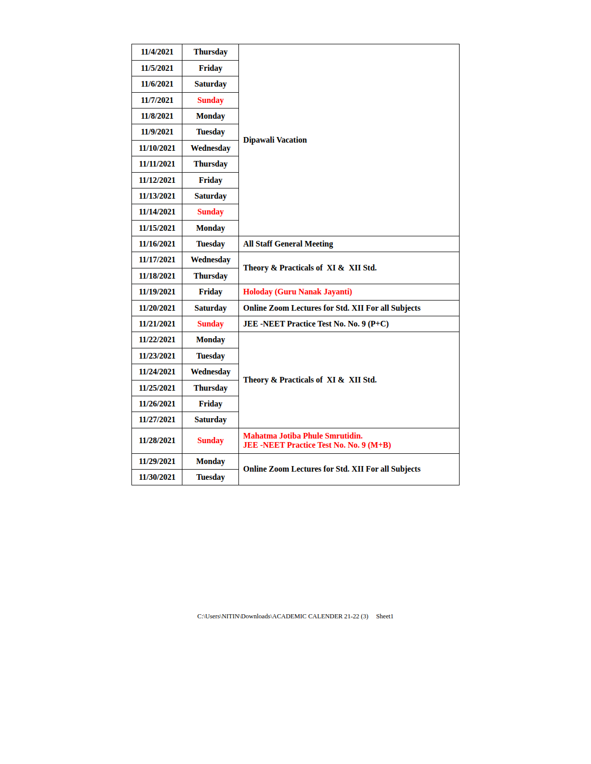| 11/4/2021 | Thursday | Dipawali Vacation |
| 11/5/2021 | Friday |
| 11/6/2021 | Saturday |
| 11/7/2021 | Sunday |
| 11/8/2021 | Monday |
| 11/9/2021 | Tuesday |
| 11/10/2021 | Wednesday |
| 11/11/2021 | Thursday |
| 11/12/2021 | Friday |
| 11/13/2021 | Saturday |
| 11/14/2021 | Sunday |
| 11/15/2021 | Monday |
| 11/16/2021 | Tuesday | All Staff General Meeting |
| 11/17/2021 | Wednesday | Theory & Practicals of XI & XII Std. |
| 11/18/2021 | Thursday |
| 11/19/2021 | Friday | Holoday (Guru Nanak Jayanti) |
| 11/20/2021 | Saturday | Online Zoom Lectures for Std. XII For all Subjects |
| 11/21/2021 | Sunday | JEE -NEET Practice Test No. No. 9 (P+C) |
| 11/22/2021 | Monday | Theory & Practicals of XI & XII Std. |
| 11/23/2021 | Tuesday |
| 11/24/2021 | Wednesday |
| 11/25/2021 | Thursday |
| 11/26/2021 | Friday |
| 11/27/2021 | Saturday |
| 11/28/2021 | Sunday | Mahatma Jotiba Phule Smrutidin. JEE -NEET Practice Test No. No. 9 (M+B) |
| 11/29/2021 | Monday | Online Zoom Lectures for Std. XII For all Subjects |
| 11/30/2021 | Tuesday |
C:\Users\NITIN\Downloads\ACADEMIC CALENDER 21-22 (3)Sheet1